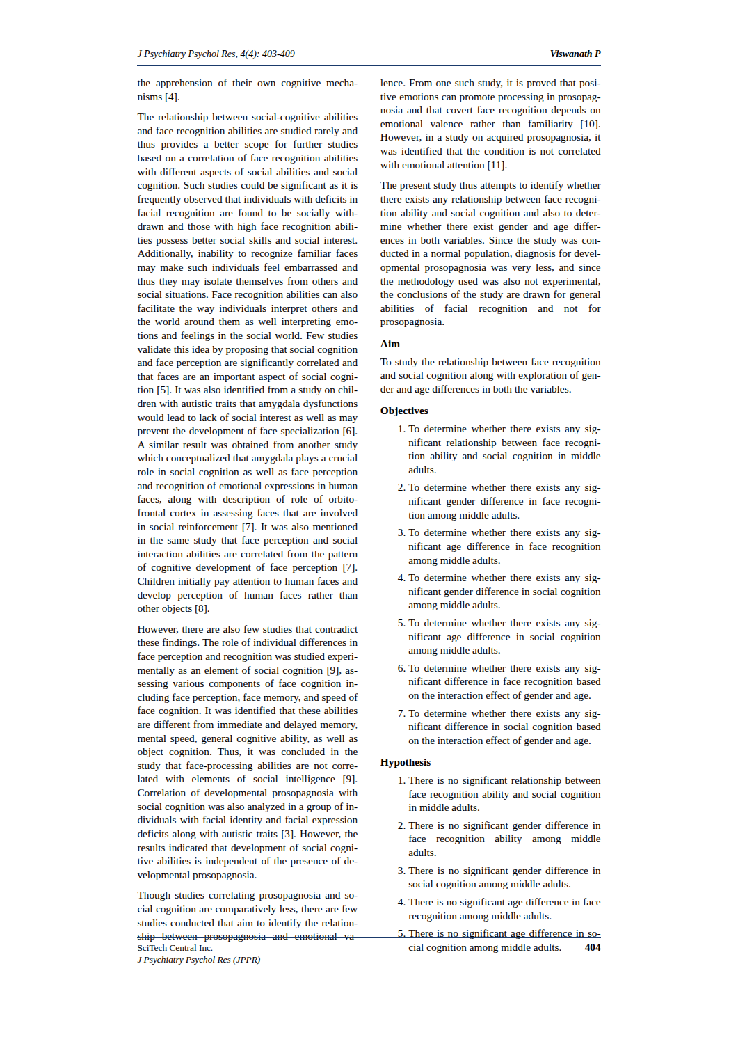J Psychiatry Psychol Res, 4(4): 403-409
Viswanath P
the apprehension of their own cognitive mechanisms [4].
The relationship between social-cognitive abilities and face recognition abilities are studied rarely and thus provides a better scope for further studies based on a correlation of face recognition abilities with different aspects of social abilities and social cognition. Such studies could be significant as it is frequently observed that individuals with deficits in facial recognition are found to be socially withdrawn and those with high face recognition abilities possess better social skills and social interest. Additionally, inability to recognize familiar faces may make such individuals feel embarrassed and thus they may isolate themselves from others and social situations. Face recognition abilities can also facilitate the way individuals interpret others and the world around them as well interpreting emotions and feelings in the social world. Few studies validate this idea by proposing that social cognition and face perception are significantly correlated and that faces are an important aspect of social cognition [5]. It was also identified from a study on children with autistic traits that amygdala dysfunctions would lead to lack of social interest as well as may prevent the development of face specialization [6]. A similar result was obtained from another study which conceptualized that amygdala plays a crucial role in social cognition as well as face perception and recognition of emotional expressions in human faces, along with description of role of orbito-frontal cortex in assessing faces that are involved in social reinforcement [7]. It was also mentioned in the same study that face perception and social interaction abilities are correlated from the pattern of cognitive development of face perception [7]. Children initially pay attention to human faces and develop perception of human faces rather than other objects [8].
However, there are also few studies that contradict these findings. The role of individual differences in face perception and recognition was studied experimentally as an element of social cognition [9], assessing various components of face cognition including face perception, face memory, and speed of face cognition. It was identified that these abilities are different from immediate and delayed memory, mental speed, general cognitive ability, as well as object cognition. Thus, it was concluded in the study that face-processing abilities are not correlated with elements of social intelligence [9]. Correlation of developmental prosopagnosia with social cognition was also analyzed in a group of individuals with facial identity and facial expression deficits along with autistic traits [3]. However, the results indicated that development of social cognitive abilities is independent of the presence of developmental prosopagnosia.
Though studies correlating prosopagnosia and social cognition are comparatively less, there are few studies conducted that aim to identify the relationship between prosopagnosia and emotional valence. From one such study, it is proved that positive emotions can promote processing in prosopagnosia and that covert face recognition depends on emotional valence rather than familiarity [10]. However, in a study on acquired prosopagnosia, it was identified that the condition is not correlated with emotional attention [11].
The present study thus attempts to identify whether there exists any relationship between face recognition ability and social cognition and also to determine whether there exist gender and age differences in both variables. Since the study was conducted in a normal population, diagnosis for developmental prosopagnosia was very less, and since the methodology used was also not experimental, the conclusions of the study are drawn for general abilities of facial recognition and not for prosopagnosia.
Aim
To study the relationship between face recognition and social cognition along with exploration of gender and age differences in both the variables.
Objectives
To determine whether there exists any significant relationship between face recognition ability and social cognition in middle adults.
To determine whether there exists any significant gender difference in face recognition among middle adults.
To determine whether there exists any significant age difference in face recognition among middle adults.
To determine whether there exists any significant gender difference in social cognition among middle adults.
To determine whether there exists any significant age difference in social cognition among middle adults.
To determine whether there exists any significant difference in face recognition based on the interaction effect of gender and age.
To determine whether there exists any significant difference in social cognition based on the interaction effect of gender and age.
Hypothesis
There is no significant relationship between face recognition ability and social cognition in middle adults.
There is no significant gender difference in face recognition ability among middle adults.
There is no significant gender difference in social cognition among middle adults.
There is no significant age difference in face recognition among middle adults.
There is no significant age difference in social cognition among middle adults.
SciTech Central Inc.
J Psychiatry Psychol Res (JPPR)
404